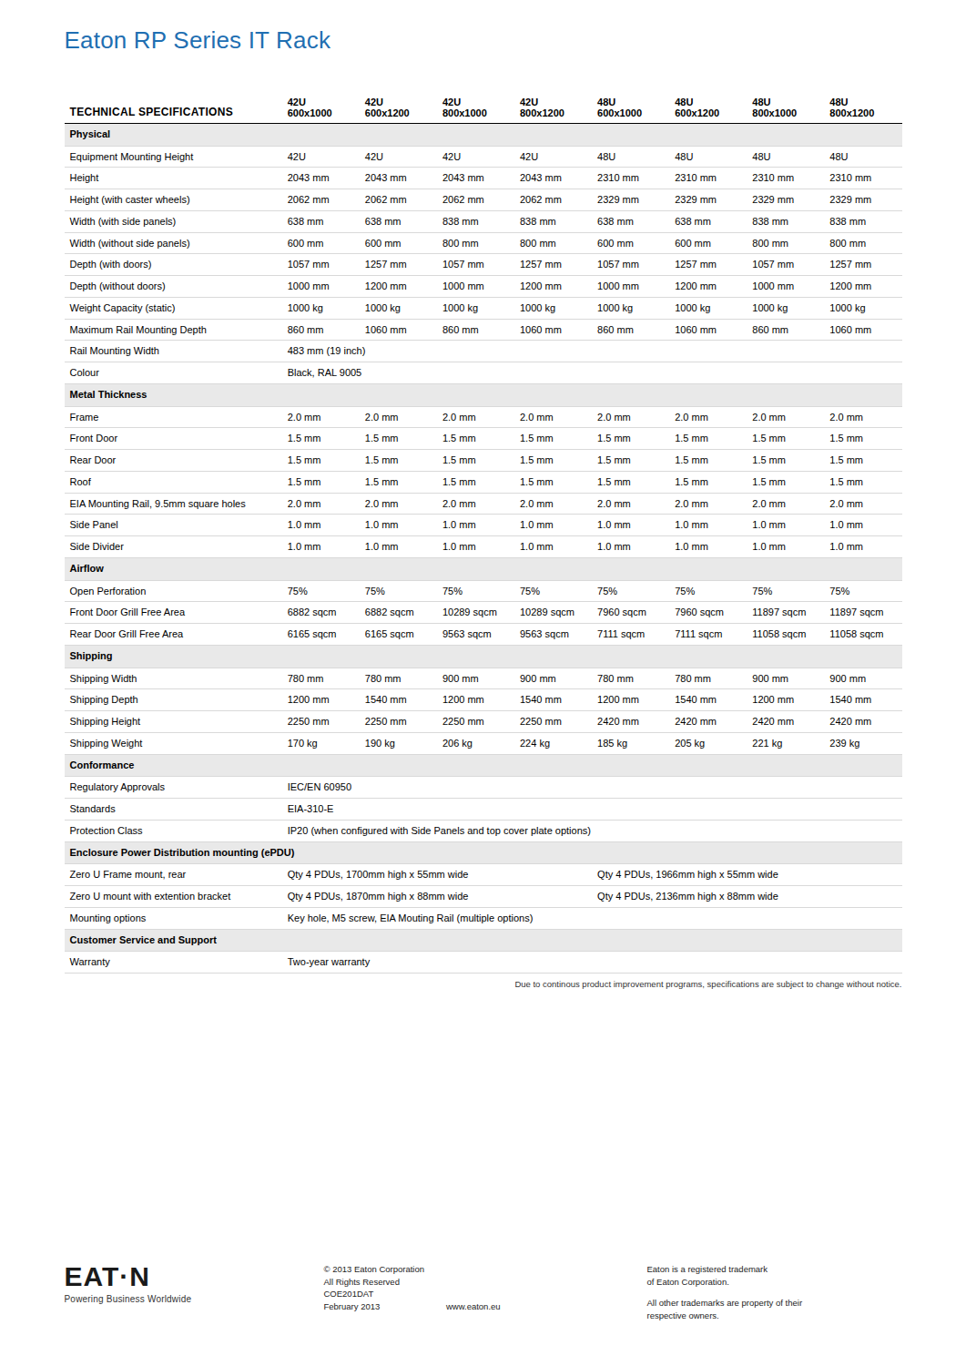Eaton RP Series IT Rack
| TECHNICAL SPECIFICATIONS | 42U 600x1000 | 42U 600x1200 | 42U 800x1000 | 42U 800x1200 | 48U 600x1000 | 48U 600x1200 | 48U 800x1000 | 48U 800x1200 |
| --- | --- | --- | --- | --- | --- | --- | --- | --- |
| Physical |
| Equipment Mounting Height | 42U | 42U | 42U | 42U | 48U | 48U | 48U | 48U |
| Height | 2043 mm | 2043 mm | 2043 mm | 2043 mm | 2310 mm | 2310 mm | 2310 mm | 2310 mm |
| Height (with caster wheels) | 2062 mm | 2062 mm | 2062 mm | 2062 mm | 2329 mm | 2329 mm | 2329 mm | 2329 mm |
| Width (with side panels) | 638 mm | 638 mm | 838 mm | 838 mm | 638 mm | 638 mm | 838 mm | 838 mm |
| Width (without side panels) | 600 mm | 600 mm | 800 mm | 800 mm | 600 mm | 600 mm | 800 mm | 800 mm |
| Depth (with doors) | 1057 mm | 1257 mm | 1057 mm | 1257 mm | 1057 mm | 1257 mm | 1057 mm | 1257 mm |
| Depth (without doors) | 1000 mm | 1200 mm | 1000 mm | 1200 mm | 1000 mm | 1200 mm | 1000 mm | 1200 mm |
| Weight Capacity (static) | 1000 kg | 1000 kg | 1000 kg | 1000 kg | 1000 kg | 1000 kg | 1000 kg | 1000 kg |
| Maximum Rail Mounting Depth | 860 mm | 1060 mm | 860 mm | 1060 mm | 860 mm | 1060 mm | 860 mm | 1060 mm |
| Rail Mounting Width | 483 mm (19 inch) |
| Colour | Black, RAL 9005 |
| Metal Thickness |
| Frame | 2.0 mm | 2.0 mm | 2.0 mm | 2.0 mm | 2.0 mm | 2.0 mm | 2.0 mm | 2.0 mm |
| Front Door | 1.5 mm | 1.5 mm | 1.5 mm | 1.5 mm | 1.5 mm | 1.5 mm | 1.5 mm | 1.5 mm |
| Rear Door | 1.5 mm | 1.5 mm | 1.5 mm | 1.5 mm | 1.5 mm | 1.5 mm | 1.5 mm | 1.5 mm |
| Roof | 1.5 mm | 1.5 mm | 1.5 mm | 1.5 mm | 1.5 mm | 1.5 mm | 1.5 mm | 1.5 mm |
| EIA Mounting Rail, 9.5mm square holes | 2.0 mm | 2.0 mm | 2.0 mm | 2.0 mm | 2.0 mm | 2.0 mm | 2.0 mm | 2.0 mm |
| Side Panel | 1.0 mm | 1.0 mm | 1.0 mm | 1.0 mm | 1.0 mm | 1.0 mm | 1.0 mm | 1.0 mm |
| Side Divider | 1.0 mm | 1.0 mm | 1.0 mm | 1.0 mm | 1.0 mm | 1.0 mm | 1.0 mm | 1.0 mm |
| Airflow |
| Open Perforation | 75% | 75% | 75% | 75% | 75% | 75% | 75% | 75% |
| Front Door Grill Free Area | 6882 sqcm | 6882 sqcm | 10289 sqcm | 10289 sqcm | 7960 sqcm | 7960 sqcm | 11897 sqcm | 11897 sqcm |
| Rear Door Grill Free Area | 6165 sqcm | 6165 sqcm | 9563 sqcm | 9563 sqcm | 7111 sqcm | 7111 sqcm | 11058 sqcm | 11058 sqcm |
| Shipping |
| Shipping Width | 780 mm | 780 mm | 900 mm | 900 mm | 780 mm | 780 mm | 900 mm | 900 mm |
| Shipping Depth | 1200 mm | 1540 mm | 1200 mm | 1540 mm | 1200 mm | 1540 mm | 1200 mm | 1540 mm |
| Shipping Height | 2250 mm | 2250 mm | 2250 mm | 2250 mm | 2420 mm | 2420 mm | 2420 mm | 2420 mm |
| Shipping Weight | 170 kg | 190 kg | 206 kg | 224 kg | 185 kg | 205 kg | 221 kg | 239 kg |
| Conformance |
| Regulatory Approvals | IEC/EN 60950 |
| Standards | EIA-310-E |
| Protection Class | IP20 (when configured with Side Panels and top cover plate options) |
| Enclosure Power Distribution mounting (ePDU) |
| Zero U Frame mount, rear | Qty 4 PDUs, 1700mm high x 55mm wide | Qty 4 PDUs, 1966mm high x 55mm wide |
| Zero U mount with extention bracket | Qty 4 PDUs, 1870mm high x 88mm wide | Qty 4 PDUs, 2136mm high x 88mm wide |
| Mounting options | Key hole, M5 screw, EIA Mouting Rail (multiple options) |
| Customer Service and Support |
| Warranty | Two-year warranty |
Due to continous product improvement programs, specifications are subject to change without notice.
EAT·N
Powering Business Worldwide
© 2013 Eaton Corporation
All Rights Reserved
COE201DAT
February 2013 www.eaton.eu
Eaton is a registered trademark
of Eaton Corporation.
All other trademarks are property of their
respective owners.